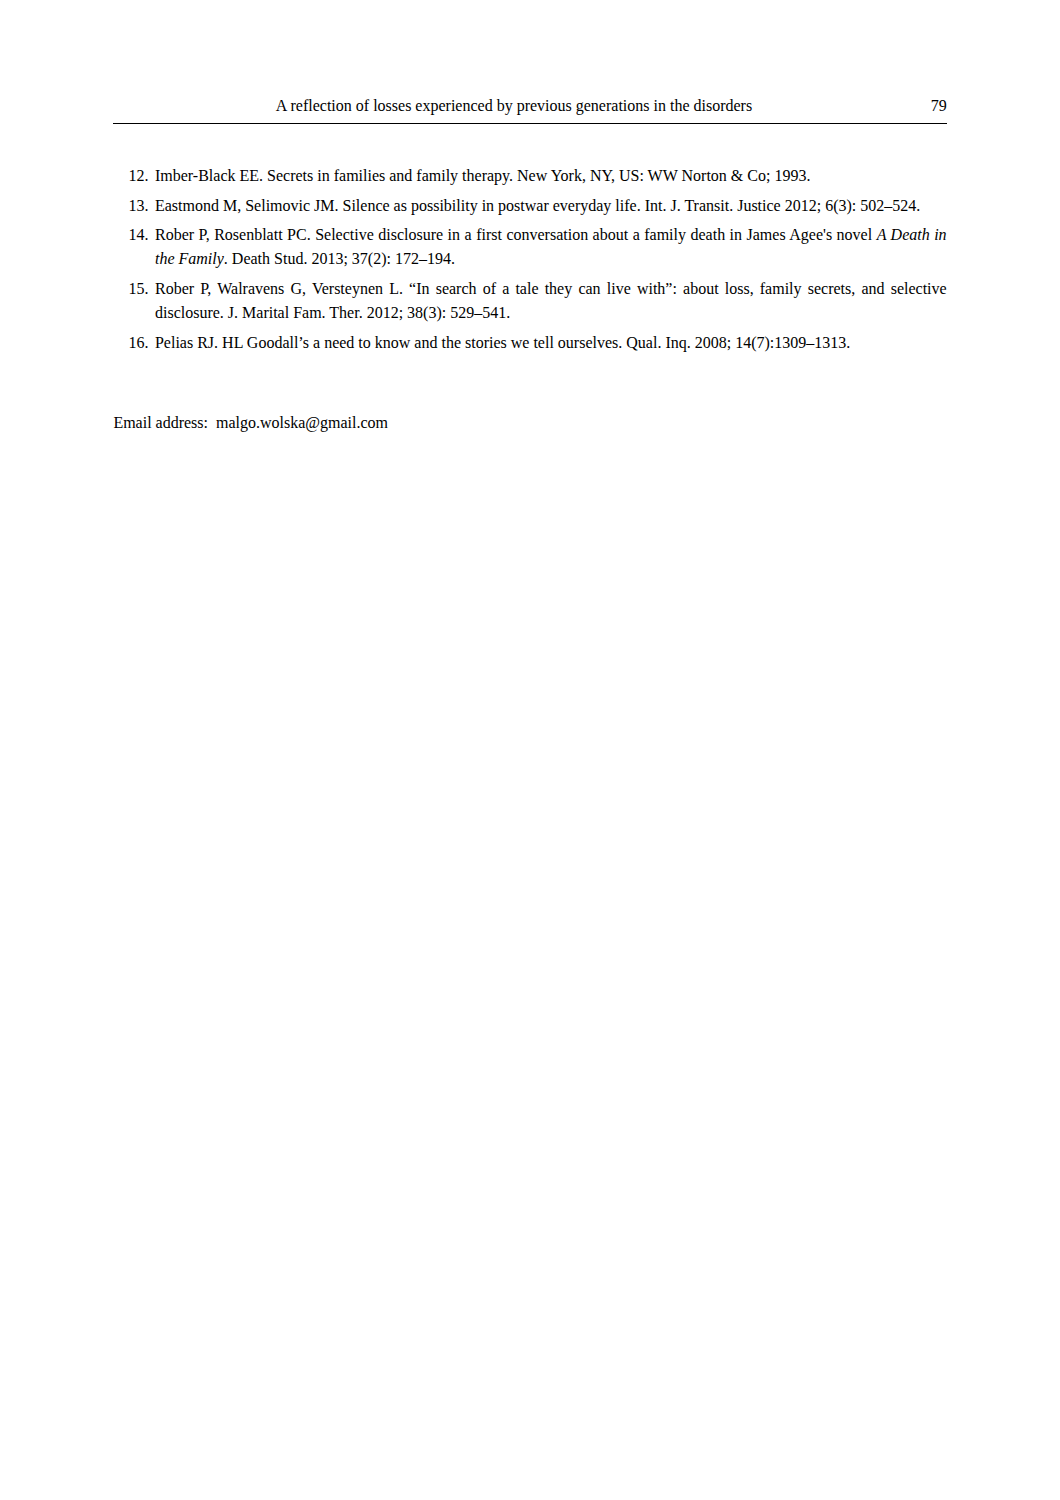A reflection of losses experienced by previous generations in the disorders
79
Imber-Black EE. Secrets in families and family therapy. New York, NY, US: WW Norton & Co; 1993.
Eastmond M, Selimovic JM. Silence as possibility in postwar everyday life. Int. J. Transit. Justice 2012; 6(3): 502–524.
Rober P, Rosenblatt PC. Selective disclosure in a first conversation about a family death in James Agee's novel A Death in the Family. Death Stud. 2013; 37(2): 172–194.
Rober P, Walravens G, Versteynen L. “In search of a tale they can live with”: about loss, family secrets, and selective disclosure. J. Marital Fam. Ther. 2012; 38(3): 529–541.
Pelias RJ. HL Goodall’s a need to know and the stories we tell ourselves. Qual. Inq. 2008; 14(7):1309–1313.
Email address: malgo.wolska@gmail.com